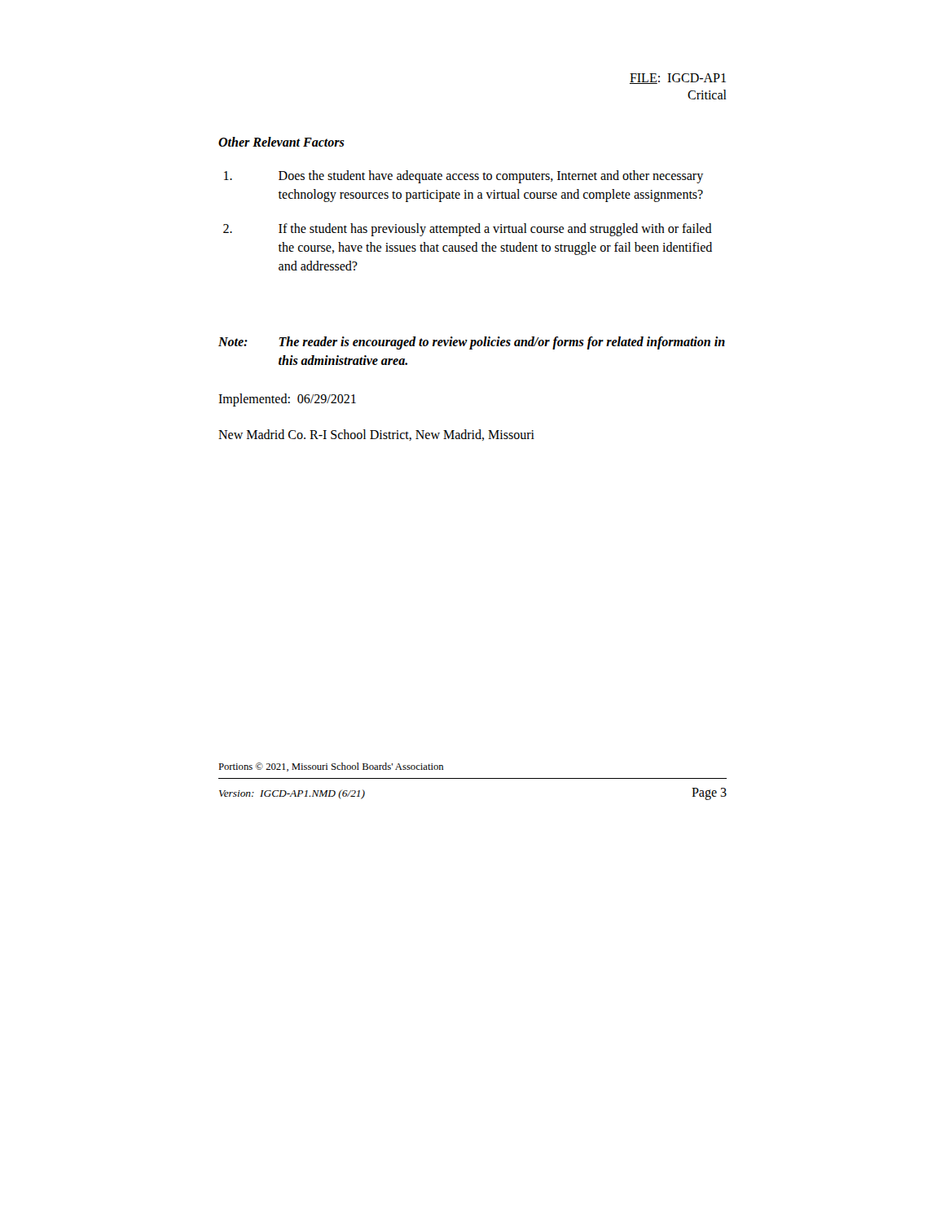FILE: IGCD-AP1
Critical
Other Relevant Factors
Does the student have adequate access to computers, Internet and other necessary technology resources to participate in a virtual course and complete assignments?
If the student has previously attempted a virtual course and struggled with or failed the course, have the issues that caused the student to struggle or fail been identified and addressed?
Note: The reader is encouraged to review policies and/or forms for related information in this administrative area.
Implemented: 06/29/2021
New Madrid Co. R-I School District, New Madrid, Missouri
Portions © 2021, Missouri School Boards' Association
Version: IGCD-AP1.NMD (6/21) Page 3